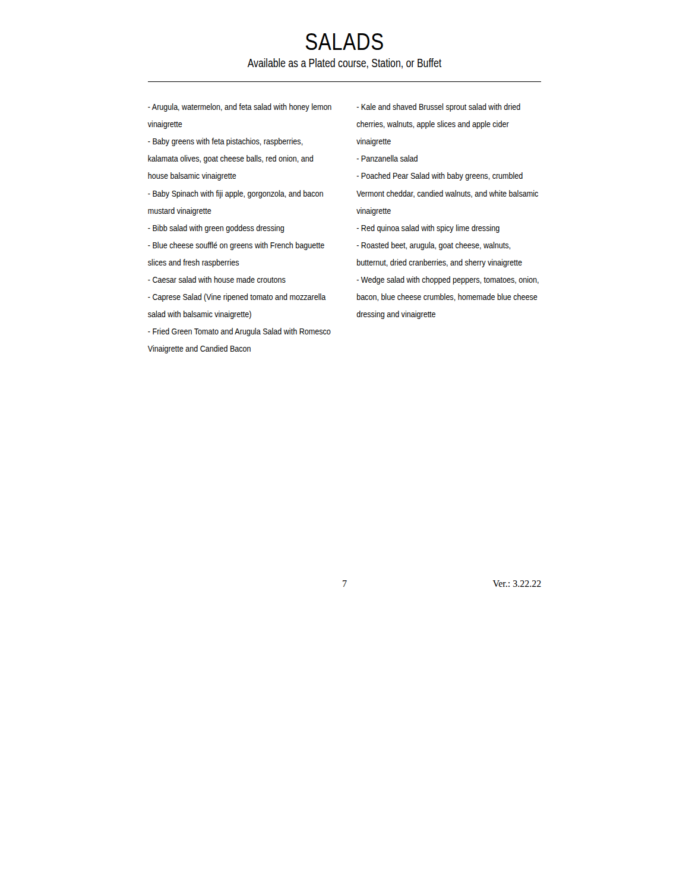SALADS
Available as a Plated course, Station, or Buffet
Arugula, watermelon, and feta salad with honey lemon vinaigrette
Baby greens with feta pistachios, raspberries, kalamata olives, goat cheese balls, red onion, and house balsamic vinaigrette
Baby Spinach with fiji apple, gorgonzola, and bacon mustard vinaigrette
Bibb salad with green goddess dressing
Blue cheese soufflé on greens with French baguette slices and fresh raspberries
Caesar salad with house made croutons
Caprese Salad (Vine ripened tomato and mozzarella salad with balsamic vinaigrette)
Fried Green Tomato and Arugula Salad with Romesco Vinaigrette and Candied Bacon
Kale and shaved Brussel sprout salad with dried cherries, walnuts, apple slices and apple cider vinaigrette
Panzanella salad
Poached Pear Salad with baby greens, crumbled Vermont cheddar, candied walnuts, and white balsamic vinaigrette
Red quinoa salad with spicy lime dressing
Roasted beet, arugula, goat cheese, walnuts, butternut, dried cranberries, and sherry vinaigrette
Wedge salad with chopped peppers, tomatoes, onion, bacon, blue cheese crumbles, homemade blue cheese dressing and vinaigrette
7
Ver.: 3.22.22